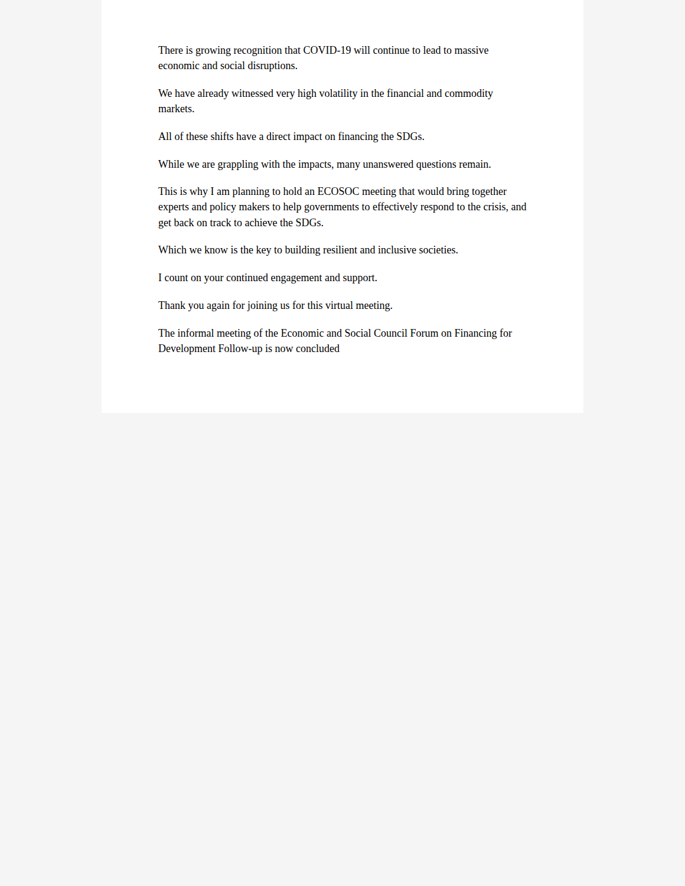There is growing recognition that COVID-19 will continue to lead to massive economic and social disruptions.
We have already witnessed very high volatility in the financial and commodity markets.
All of these shifts have a direct impact on financing the SDGs.
While we are grappling with the impacts, many unanswered questions remain.
This is why I am planning to hold an ECOSOC meeting that would bring together experts and policy makers to help governments to effectively respond to the crisis, and get back on track to achieve the SDGs.
Which we know is the key to building resilient and inclusive societies.
I count on your continued engagement and support.
Thank you again for joining us for this virtual meeting.
The informal meeting of the Economic and Social Council Forum on Financing for Development Follow-up is now concluded